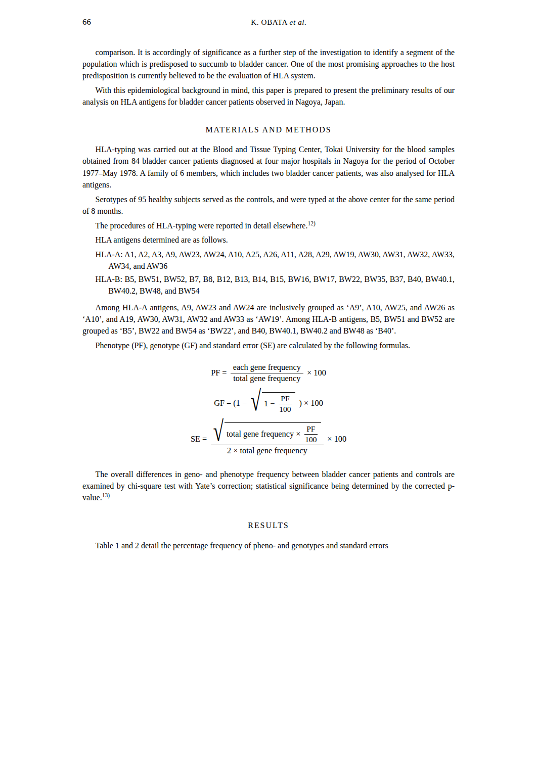66 K. OBATA et al.
comparison. It is accordingly of significance as a further step of the investigation to identify a segment of the population which is predisposed to succumb to bladder cancer. One of the most promising approaches to the host predisposition is currently believed to be the evaluation of HLA system.
With this epidemiological background in mind, this paper is prepared to present the preliminary results of our analysis on HLA antigens for bladder cancer patients observed in Nagoya, Japan.
MATERIALS AND METHODS
HLA-typing was carried out at the Blood and Tissue Typing Center, Tokai University for the blood samples obtained from 84 bladder cancer patients diagnosed at four major hospitals in Nagoya for the period of October 1977–May 1978. A family of 6 members, which includes two bladder cancer patients, was also analysed for HLA antigens.
Serotypes of 95 healthy subjects served as the controls, and were typed at the above center for the same period of 8 months.
The procedures of HLA-typing were reported in detail elsewhere.12)
HLA antigens determined are as follows.
HLA-A: A1, A2, A3, A9, AW23, AW24, A10, A25, A26, A11, A28, A29, AW19, AW30, AW31, AW32, AW33, AW34, and AW36
HLA-B: B5, BW51, BW52, B7, B8, B12, B13, B14, B15, BW16, BW17, BW22, BW35, B37, B40, BW40.1, BW40.2, BW48, and BW54
Among HLA-A antigens, A9, AW23 and AW24 are inclusively grouped as ‘A9’, A10, AW25, and AW26 as ‘A10’, and A19, AW30, AW31, AW32 and AW33 as ‘AW19’. Among HLA-B antigens, B5, BW51 and BW52 are grouped as ‘B5’, BW22 and BW54 as ‘BW22’, and B40, BW40.1, BW40.2 and BW48 as ‘B40’.
Phenotype (PF), genotype (GF) and standard error (SE) are calculated by the following formulas.
PF = each gene frequency total gene frequency × 100
GF = (1 − √ 1 − PF 100 ) × 100
SE = √ total gene frequency × PF 100 2 × total gene frequency × 100
The overall differences in geno- and phenotype frequency between bladder cancer patients and controls are examined by chi-square test with Yate’s correction; statistical significance being determined by the corrected p-value.13)
RESULTS
Table 1 and 2 detail the percentage frequency of pheno- and genotypes and standard errors